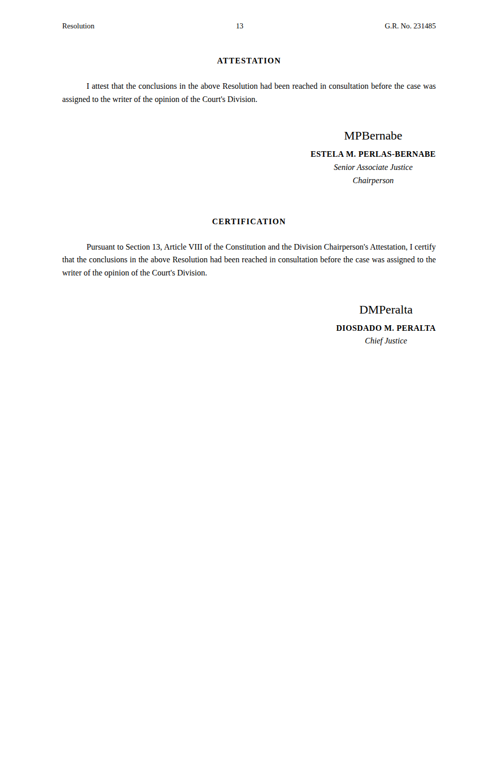Resolution 13 G.R. No. 231485
ATTESTATION
I attest that the conclusions in the above Resolution had been reached in consultation before the case was assigned to the writer of the opinion of the Court's Division.
MPBernabe
ESTELA M. PERLAS-BERNABE
Senior Associate Justice
Chairperson
CERTIFICATION
Pursuant to Section 13, Article VIII of the Constitution and the Division Chairperson's Attestation, I certify that the conclusions in the above Resolution had been reached in consultation before the case was assigned to the writer of the opinion of the Court's Division.
DMPeralta
DIOSDADO M. PERALTA
Chief Justice